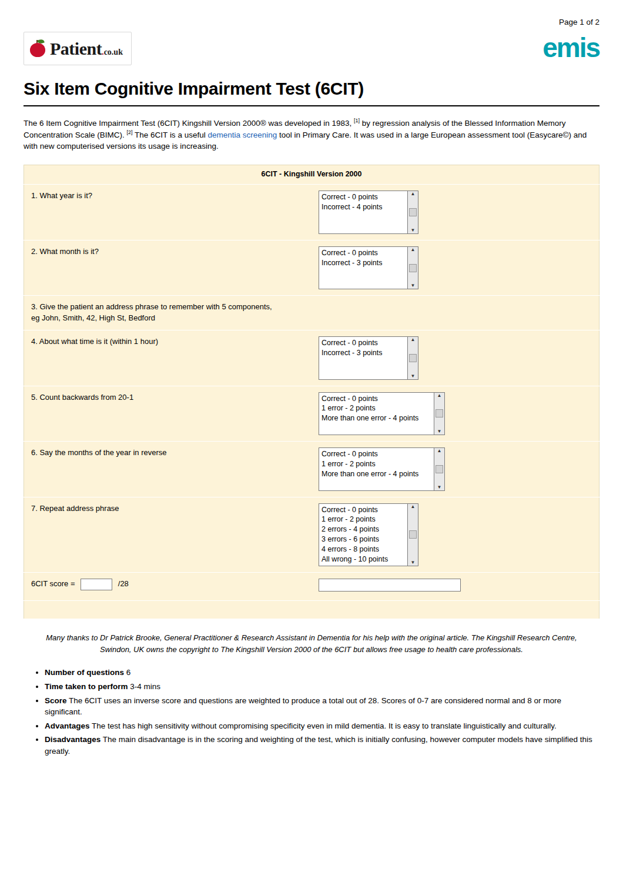Page 1 of 2
Patient. co.uk
emis
Six Item Cognitive Impairment Test (6CIT)
The 6 Item Cognitive Impairment Test (6CIT) Kingshill Version 2000® was developed in 1983, [1] by regression analysis of the Blessed Information Memory Concentration Scale (BIMC). [2] The 6CIT is a useful dementia screening tool in Primary Care. It was used in a large European assessment tool (Easycare©) and with new computerised versions its usage is increasing.
| 6CIT - Kingshill Version 2000 |
| 1. What year is it? | Correct - 0 points Incorrect - 4 points ▲ ▼ |
| 2. What month is it? | Correct - 0 points Incorrect - 3 points ▲ ▼ |
| 3. Give the patient an address phrase to remember with 5 components, eg John, Smith, 42, High St, Bedford |
| 4. About what time is it (within 1 hour) | Correct - 0 points Incorrect - 3 points ▲ ▼ |
| 5. Count backwards from 20-1 | Correct - 0 points 1 error - 2 points More than one error - 4 points ▲ ▼ |
| 6. Say the months of the year in reverse | Correct - 0 points 1 error - 2 points More than one error - 4 points ▲ ▼ |
| 7. Repeat address phrase | Correct - 0 points 1 error - 2 points 2 errors - 4 points 3 errors - 6 points 4 errors - 8 points All wrong - 10 points ▲ ▼ |
| 6CIT score = /28 | |
Many thanks to Dr Patrick Brooke, General Practitioner & Research Assistant in Dementia for his help with the original article. The Kingshill Research Centre, Swindon, UK owns the copyright to The Kingshill Version 2000 of the 6CIT but allows free usage to health care professionals.
Number of questions 6
Time taken to perform 3-4 mins
Score The 6CIT uses an inverse score and questions are weighted to produce a total out of 28. Scores of 0-7 are considered normal and 8 or more significant.
Advantages The test has high sensitivity without compromising specificity even in mild dementia. It is easy to translate linguistically and culturally.
Disadvantages The main disadvantage is in the scoring and weighting of the test, which is initially confusing, however computer models have simplified this greatly.